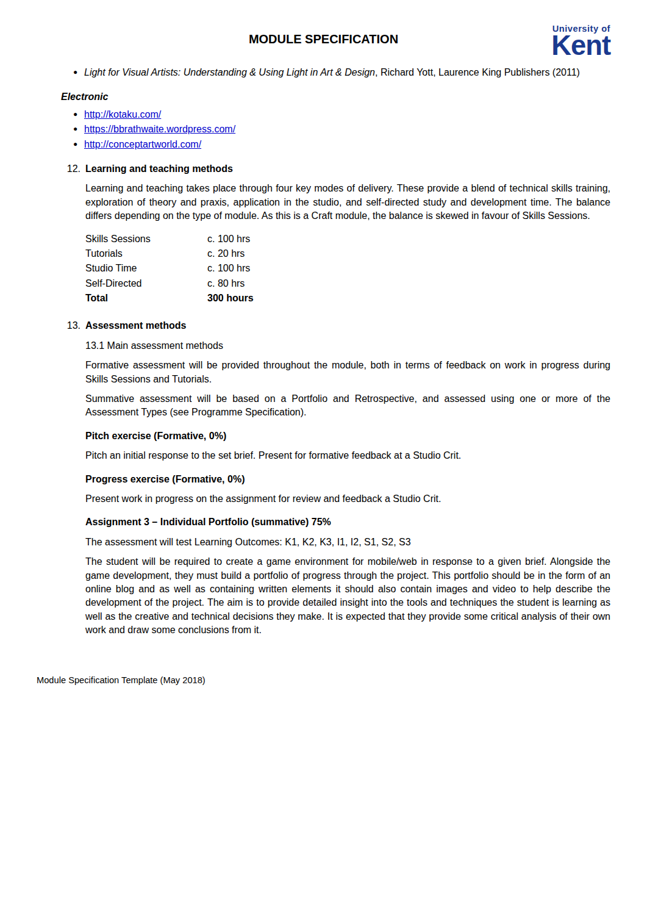MODULE SPECIFICATION
University of
Kent
Light for Visual Artists: Understanding & Using Light in Art & Design, Richard Yott, Laurence King Publishers (2011)
Electronic
http://kotaku.com/
https://bbrathwaite.wordpress.com/
http://conceptartworld.com/
Learning and teaching methods
Learning and teaching takes place through four key modes of delivery. These provide a blend of technical skills training, exploration of theory and praxis, application in the studio, and self-directed study and development time. The balance differs depending on the type of module. As this is a Craft module, the balance is skewed in favour of Skills Sessions.
| Skills Sessions | c. 100 hrs |
| Tutorials | c. 20 hrs |
| Studio Time | c. 100 hrs |
| Self-Directed | c. 80 hrs |
| Total | 300 hours |
Assessment methods
13.1 Main assessment methods
Formative assessment will be provided throughout the module, both in terms of feedback on work in progress during Skills Sessions and Tutorials.
Summative assessment will be based on a Portfolio and Retrospective, and assessed using one or more of the Assessment Types (see Programme Specification).
Pitch exercise (Formative, 0%)
Pitch an initial response to the set brief. Present for formative feedback at a Studio Crit.
Progress exercise (Formative, 0%)
Present work in progress on the assignment for review and feedback a Studio Crit.
Assignment 3 – Individual Portfolio (summative) 75%
The assessment will test Learning Outcomes: K1, K2, K3, I1, I2, S1, S2, S3
The student will be required to create a game environment for mobile/web in response to a given brief. Alongside the game development, they must build a portfolio of progress through the project. This portfolio should be in the form of an online blog and as well as containing written elements it should also contain images and video to help describe the development of the project. The aim is to provide detailed insight into the tools and techniques the student is learning as well as the creative and technical decisions they make. It is expected that they provide some critical analysis of their own work and draw some conclusions from it.
Module Specification Template (May 2018)